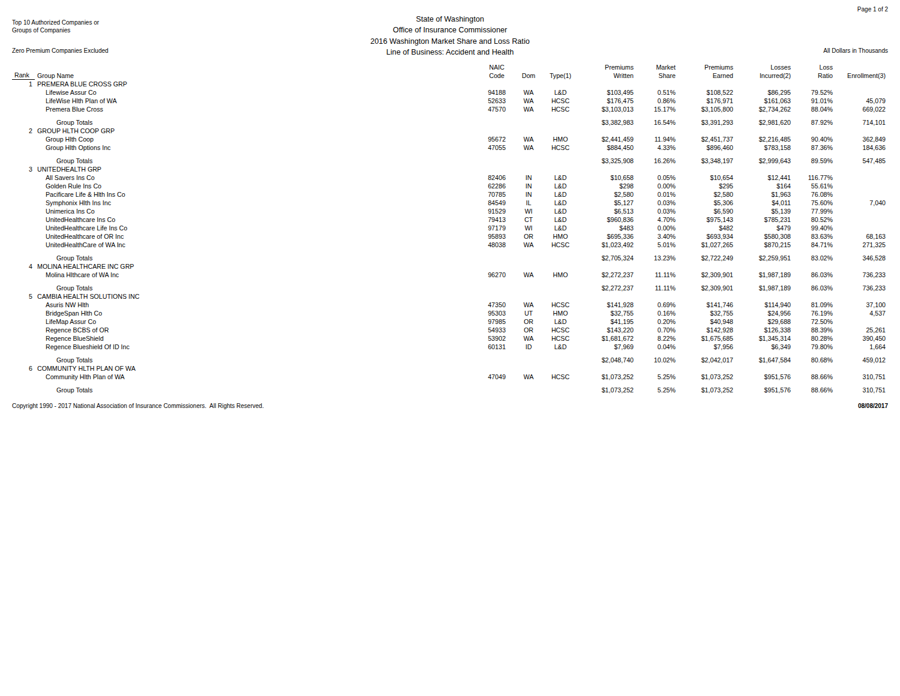Page 1 of 2
Top 10 Authorized Companies or
Groups of Companies
Zero Premium Companies Excluded
All Dollars in Thousands
State of Washington
Office of Insurance Commissioner
2016 Washington Market Share and Loss Ratio
Line of Business: Accident and Health
| | | NAIC | | | Premiums | Market | Premiums | Losses | Loss | |
| --- | --- | --- | --- | --- | --- | --- | --- | --- | --- | --- |
| Rank | Group Name | Code | Dom | Type(1) | Written | Share | Earned | Incurred(2) | Ratio | Enrollment(3) |
| 1 | PREMERA BLUE CROSS GRP |
| | Lifewise Assur Co | 94188 | WA | L&D | $103,495 | 0.51% | $108,522 | $86,295 | 79.52% | |
| | LifeWise Hlth Plan of WA | 52633 | WA | HCSC | $176,475 | 0.86% | $176,971 | $161,063 | 91.01% | 45,079 |
| | Premera Blue Cross | 47570 | WA | HCSC | $3,103,013 | 15.17% | $3,105,800 | $2,734,262 | 88.04% | 669,022 |
| | Group Totals | | | | $3,382,983 | 16.54% | $3,391,293 | $2,981,620 | 87.92% | 714,101 |
| 2 | GROUP HLTH COOP GRP |
| | Group Hlth Coop | 95672 | WA | HMO | $2,441,459 | 11.94% | $2,451,737 | $2,216,485 | 90.40% | 362,849 |
| | Group Hlth Options Inc | 47055 | WA | HCSC | $884,450 | 4.33% | $896,460 | $783,158 | 87.36% | 184,636 |
| | Group Totals | | | | $3,325,908 | 16.26% | $3,348,197 | $2,999,643 | 89.59% | 547,485 |
| 3 | UNITEDHEALTH GRP |
| | All Savers Ins Co | 82406 | IN | L&D | $10,658 | 0.05% | $10,654 | $12,441 | 116.77% | |
| | Golden Rule Ins Co | 62286 | IN | L&D | $298 | 0.00% | $295 | $164 | 55.61% | |
| | Pacificare Life & Hlth Ins Co | 70785 | IN | L&D | $2,580 | 0.01% | $2,580 | $1,963 | 76.08% | |
| | Symphonix Hlth Ins Inc | 84549 | IL | L&D | $5,127 | 0.03% | $5,306 | $4,011 | 75.60% | 7,040 |
| | Unimerica Ins Co | 91529 | WI | L&D | $6,513 | 0.03% | $6,590 | $5,139 | 77.99% | |
| | UnitedHealthcare Ins Co | 79413 | CT | L&D | $960,836 | 4.70% | $975,143 | $785,231 | 80.52% | |
| | UnitedHealthcare Life Ins Co | 97179 | WI | L&D | $483 | 0.00% | $482 | $479 | 99.40% | |
| | UnitedHealthcare of OR Inc | 95893 | OR | HMO | $695,336 | 3.40% | $693,934 | $580,308 | 83.63% | 68,163 |
| | UnitedHealthCare of WA Inc | 48038 | WA | HCSC | $1,023,492 | 5.01% | $1,027,265 | $870,215 | 84.71% | 271,325 |
| | Group Totals | | | | $2,705,324 | 13.23% | $2,722,249 | $2,259,951 | 83.02% | 346,528 |
| 4 | MOLINA HEALTHCARE INC GRP |
| | Molina Hlthcare of WA Inc | 96270 | WA | HMO | $2,272,237 | 11.11% | $2,309,901 | $1,987,189 | 86.03% | 736,233 |
| | Group Totals | | | | $2,272,237 | 11.11% | $2,309,901 | $1,987,189 | 86.03% | 736,233 |
| 5 | CAMBIA HEALTH SOLUTIONS INC |
| | Asuris NW Hlth | 47350 | WA | HCSC | $141,928 | 0.69% | $141,746 | $114,940 | 81.09% | 37,100 |
| | BridgeSpan Hlth Co | 95303 | UT | HMO | $32,755 | 0.16% | $32,755 | $24,956 | 76.19% | 4,537 |
| | LifeMap Assur Co | 97985 | OR | L&D | $41,195 | 0.20% | $40,948 | $29,688 | 72.50% | |
| | Regence BCBS of OR | 54933 | OR | HCSC | $143,220 | 0.70% | $142,928 | $126,338 | 88.39% | 25,261 |
| | Regence BlueShield | 53902 | WA | HCSC | $1,681,672 | 8.22% | $1,675,685 | $1,345,314 | 80.28% | 390,450 |
| | Regence Blueshield Of ID Inc | 60131 | ID | L&D | $7,969 | 0.04% | $7,956 | $6,349 | 79.80% | 1,664 |
| | Group Totals | | | | $2,048,740 | 10.02% | $2,042,017 | $1,647,584 | 80.68% | 459,012 |
| 6 | COMMUNITY HLTH PLAN OF WA |
| | Community Hlth Plan of WA | 47049 | WA | HCSC | $1,073,252 | 5.25% | $1,073,252 | $951,576 | 88.66% | 310,751 |
| | Group Totals | | | | $1,073,252 | 5.25% | $1,073,252 | $951,576 | 88.66% | 310,751 |
Copyright 1990 - 2017 National Association of Insurance Commissioners. All Rights Reserved.
08/08/2017